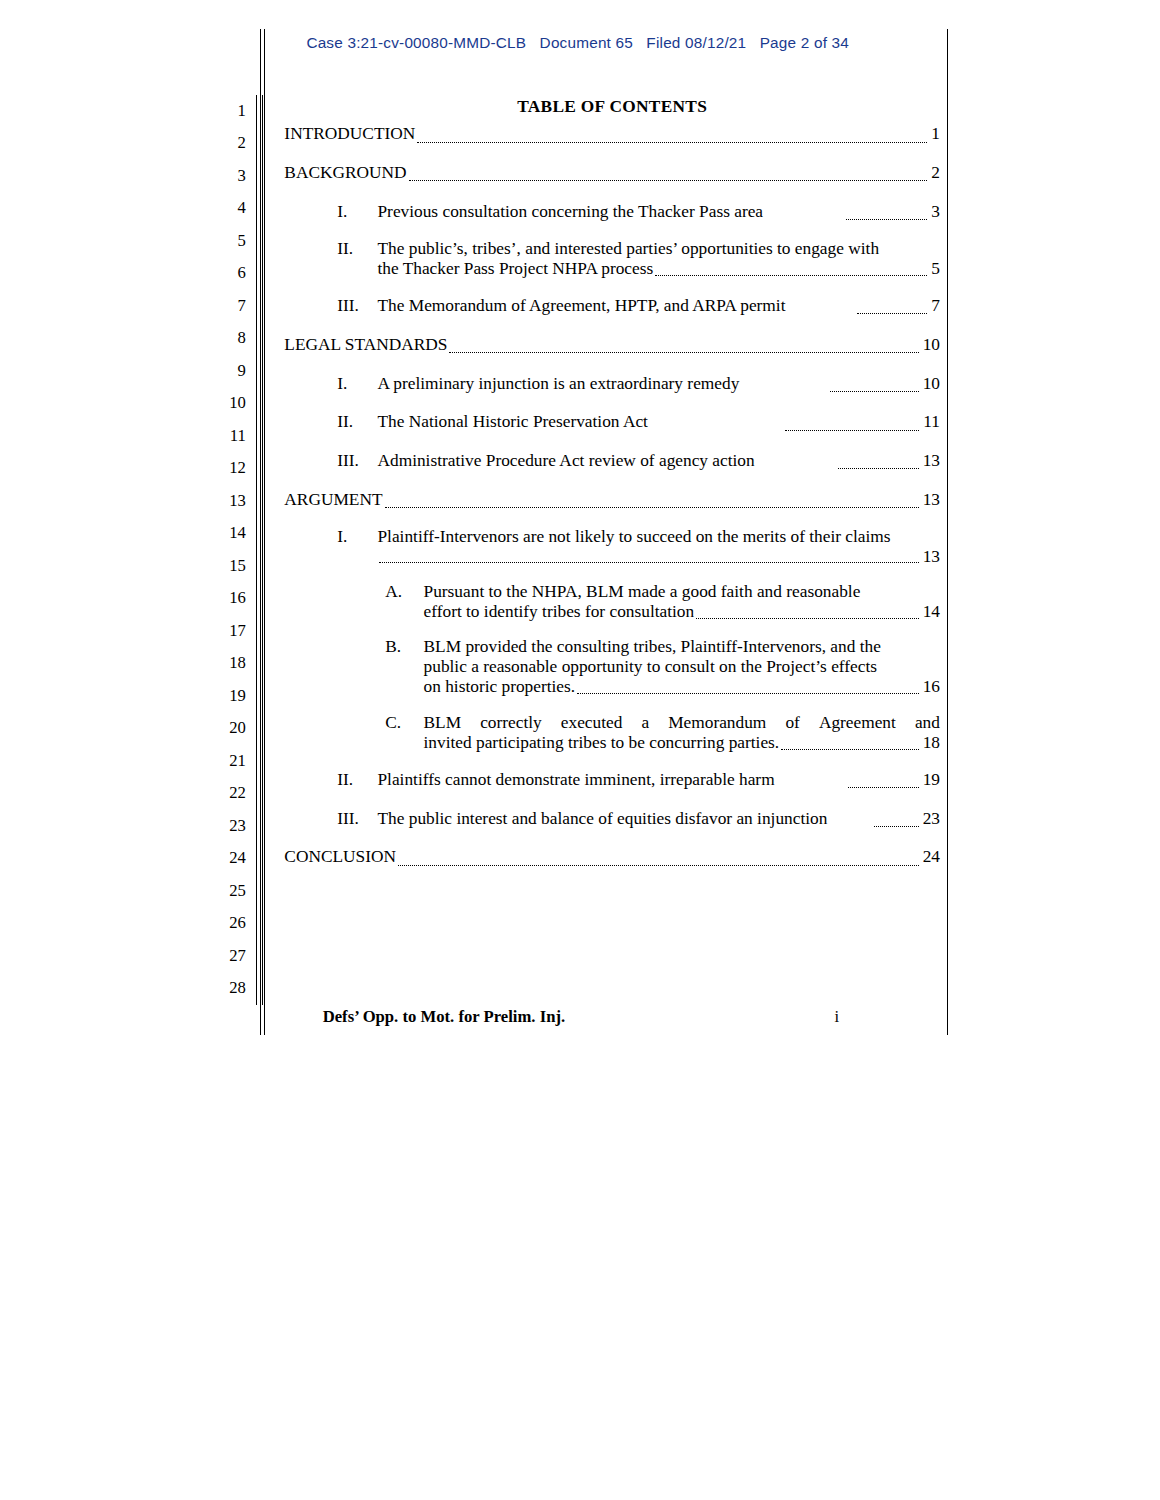Case 3:21-cv-00080-MMD-CLB Document 65 Filed 08/12/21 Page 2 of 34
1
2
3
4
5
6
7
8
9
10
11
12
13
14
15
16
17
18
19
20
21
22
23
24
25
26
27
28
TABLE OF CONTENTS
INTRODUCTION 1
BACKGROUND 2
I. Previous consultation concerning the Thacker Pass area 3
II. The public’s, tribes’, and interested parties’ opportunities to engage with the Thacker Pass Project NHPA process 5
III. The Memorandum of Agreement, HPTP, and ARPA permit 7
LEGAL STANDARDS 10
I. A preliminary injunction is an extraordinary remedy 10
II. The National Historic Preservation Act 11
III. Administrative Procedure Act review of agency action 13
ARGUMENT 13
I. Plaintiff-Intervenors are not likely to succeed on the merits of their claims 13
A. Pursuant to the NHPA, BLM made a good faith and reasonable effort to identify tribes for consultation 14
B. BLM provided the consulting tribes, Plaintiff-Intervenors, and the public a reasonable opportunity to consult on the Project’s effects on historic properties. 16
C. BLM correctly executed aMemorandum of Agreement and invited participating tribes to be concurring parties. 18
II. Plaintiffs cannot demonstrate imminent, irreparable harm 19
III. The public interest and balance of equities disfavor an injunction 23
CONCLUSION 24
Defs’ Opp. to Mot. for Prelim. Inj. i